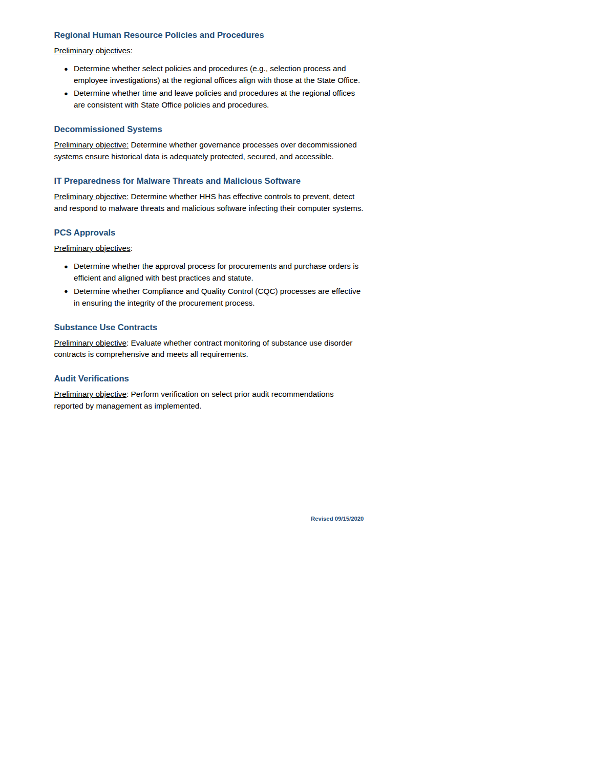Regional Human Resource Policies and Procedures
Preliminary objectives:
Determine whether select policies and procedures (e.g., selection process and employee investigations) at the regional offices align with those at the State Office.
Determine whether time and leave policies and procedures at the regional offices are consistent with State Office policies and procedures.
Decommissioned Systems
Preliminary objective: Determine whether governance processes over decommissioned systems ensure historical data is adequately protected, secured, and accessible.
IT Preparedness for Malware Threats and Malicious Software
Preliminary objective: Determine whether HHS has effective controls to prevent, detect and respond to malware threats and malicious software infecting their computer systems.
PCS Approvals
Preliminary objectives:
Determine whether the approval process for procurements and purchase orders is efficient and aligned with best practices and statute.
Determine whether Compliance and Quality Control (CQC) processes are effective in ensuring the integrity of the procurement process.
Substance Use Contracts
Preliminary objective: Evaluate whether contract monitoring of substance use disorder contracts is comprehensive and meets all requirements.
Audit Verifications
Preliminary objective: Perform verification on select prior audit recommendations reported by management as implemented.
Revised 09/15/2020